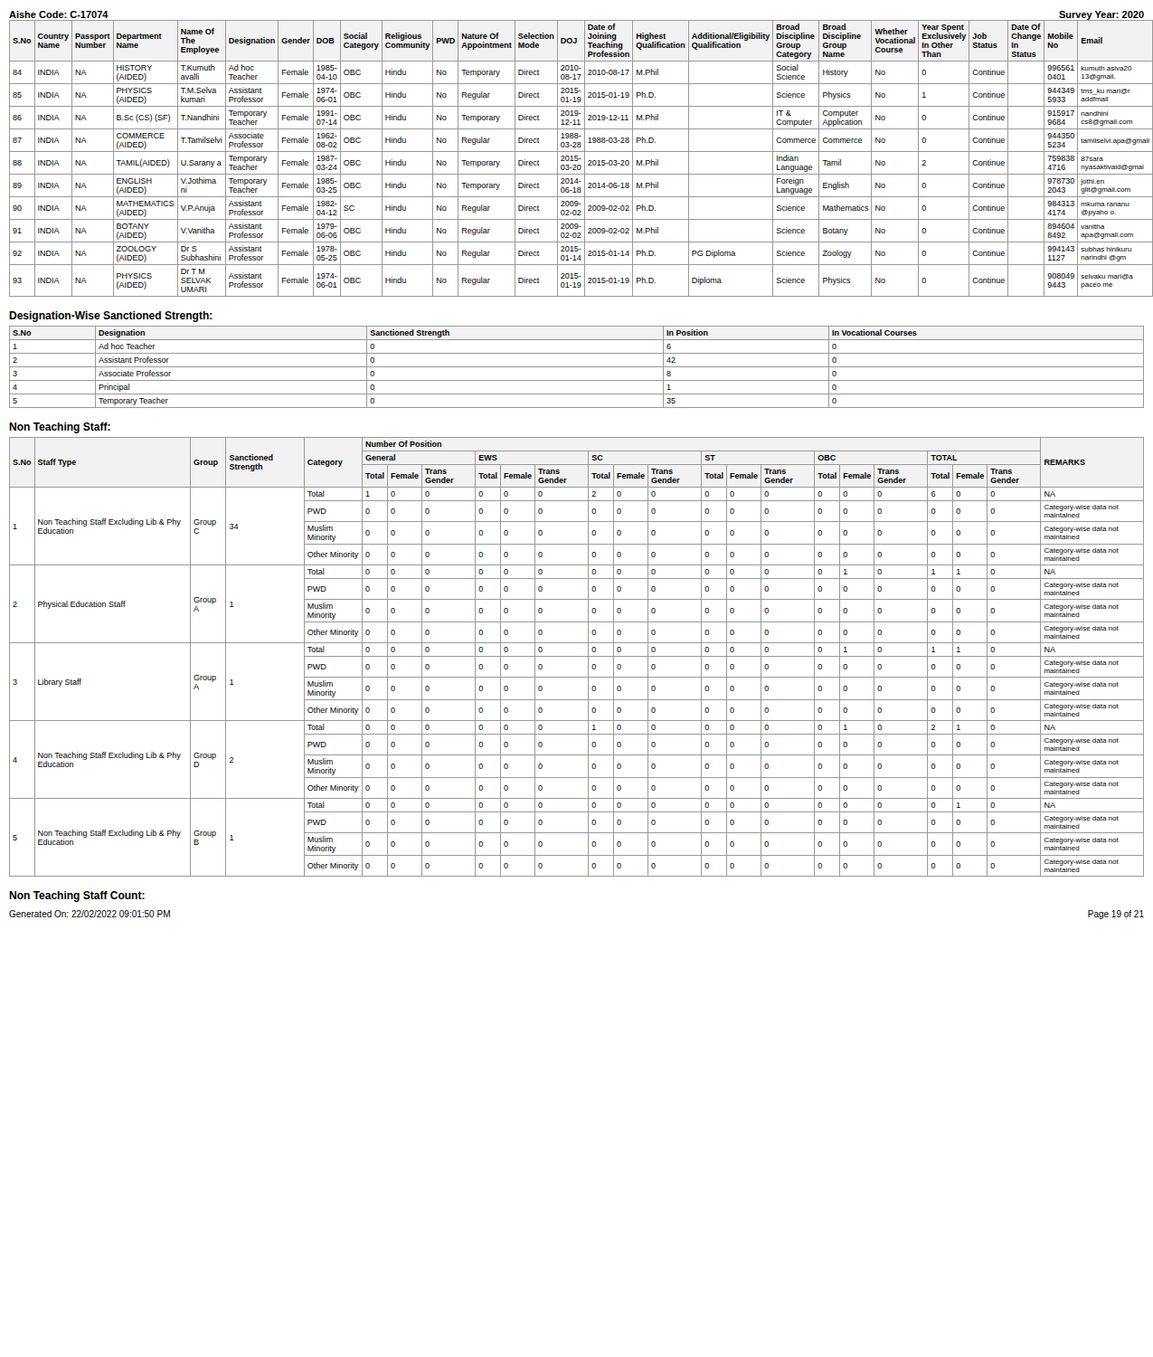Aishe Code: C-17074 Survey Year: 2020
| S.No | Country Name | Passport Number | Department Name | Name Of The Employee | Designation | Gender | DOB | Social Category | Religious Community | PWD | Nature Of Appointment | Selection Mode | DOJ | Date of Joining Teaching Profession | Highest Qualification | Additional/Eligibility Qualification | Broad Discipline Group Category | Broad Discipline Group Name | Whether Vocational Course | Year Spent Exclusively In Other Than | Job Status | Date Of Change In Status | Mobile No | Email |
| --- | --- | --- | --- | --- | --- | --- | --- | --- | --- | --- | --- | --- | --- | --- | --- | --- | --- | --- | --- | --- | --- | --- | --- | --- |
| 84 | INDIA | NA | HISTORY (AIDED) | T.Kumuth avalli | Ad hoc Teacher | Female | 1985-04-10 | OBC | Hindu | No | Temporary | Direct | 2010-08-17 | 2010-08-17 | M.Phil | | Social Science | History | No | 0 | Continue | | 996561 0401 | kumuth asiva20 13@gmail. |
| 85 | INDIA | NA | PHYSICS (AIDED) | T.M.Selva kumari | Assistant Professor | Female | 1974-06-01 | OBC | Hindu | No | Regular | Direct | 2015-01-19 | 2015-01-19 | Ph.D. | | Science | Physics | No | 1 | Continue | | 944349 5933 | tms_ku mari@r addfmail |
| 86 | INDIA | NA | B.Sc (CS) (SF) | T.Nandhini | Temporary Teacher | Female | 1991-07-14 | OBC | Hindu | No | Temporary | Direct | 2019-12-11 | 2019-12-11 | M.Phil | | IT & Computer | Computer Application | No | 0 | Continue | | 915917 9684 | nandhini cs8@gmail.com |
| 87 | INDIA | NA | COMMERCE (AIDED) | T.Tamilselvi | Associate Professor | Female | 1962-08-02 | OBC | Hindu | No | Regular | Direct | 1988-03-28 | 1988-03-28 | Ph.D. | | Commerce | Commerce | No | 0 | Continue | | 944350 5234 | tamilselvi.apa@gmail |
| 88 | INDIA | NA | TAMIL(AIDED) | U.Sarany a | Temporary Teacher | Female | 1987-03-24 | OBC | Hindu | No | Temporary | Direct | 2015-03-20 | 2015-03-20 | M.Phil | | Indian Language | Tamil | No | 2 | Continue | | 759838 4716 | 87sara nyasaktivaid@gmai |
| 89 | INDIA | NA | ENGLISH (AIDED) | V.Jothima ni | Temporary Teacher | Female | 1985-03-25 | OBC | Hindu | No | Temporary | Direct | 2014-06-18 | 2014-06-18 | M.Phil | | Foreign Language | English | No | 0 | Continue | | 978730 2043 | jothi.en glit@gmail.com |
| 90 | INDIA | NA | MATHEMATICS (AIDED) | V.P.Anuja | Assistant Professor | Female | 1982-04-12 | SC | Hindu | No | Regular | Direct | 2009-02-02 | 2009-02-02 | Ph.D. | | Science | Mathematics | No | 0 | Continue | | 984313 4174 | mkuma rananu @pyaho o. |
| 91 | INDIA | NA | BOTANY (AIDED) | V.Vanitha | Assistant Professor | Female | 1979-06-06 | OBC | Hindu | No | Regular | Direct | 2009-02-02 | 2009-02-02 | M.Phil | | Science | Botany | No | 0 | Continue | | 894604 8492 | vanitha apa@gmail.com |
| 92 | INDIA | NA | ZOOLOGY (AIDED) | Dr S Subhashini | Assistant Professor | Female | 1978-05-25 | OBC | Hindu | No | Regular | Direct | 2015-01-14 | 2015-01-14 | Ph.D. | PG Diploma | Science | Zoology | No | 0 | Continue | | 994143 1127 | subhas hinikuru narindhi @gm |
| 93 | INDIA | NA | PHYSICS (AIDED) | Dr T M SELVAK UMARI | Assistant Professor | Female | 1974-06-01 | OBC | Hindu | No | Regular | Direct | 2015-01-19 | 2015-01-19 | Ph.D. | Diploma | Science | Physics | No | 0 | Continue | | 908049 9443 | selvaku mari@a paceo me |
Designation-Wise Sanctioned Strength:
| S.No | Designation | Sanctioned Strength | In Position | In Vocational Courses |
| --- | --- | --- | --- | --- |
| 1 | Ad hoc Teacher | 0 | 6 | 0 |
| 2 | Assistant Professor | 0 | 42 | 0 |
| 3 | Associate Professor | 0 | 8 | 0 |
| 4 | Principal | 0 | 1 | 0 |
| 5 | Temporary Teacher | 0 | 35 | 0 |
Non Teaching Staff:
| S.No | Staff Type | Group | Sanctioned Strength | Category | Number Of Position | REMARKS |
| --- | --- | --- | --- | --- | --- | --- |
| General | EWS | SC | ST | OBC | TOTAL |
| Total | Female | Trans Gender | Total | Female | Trans Gender | Total | Female | Trans Gender | Total | Female | Trans Gender | Total | Female | Trans Gender | Total | Female | Trans Gender |
| 1 | Non Teaching Staff Excluding Lib & Phy Education | Group C | 34 | Total | 1 | 0 | 0 | 0 | 0 | 0 | 2 | 0 | 0 | 0 | 0 | 0 | 0 | 0 | 0 | 6 | 0 | 0 | NA |
| PWD | 0 | 0 | 0 | 0 | 0 | 0 | 0 | 0 | 0 | 0 | 0 | 0 | 0 | 0 | 0 | 0 | 0 | 0 | Category-wise data not maintained |
| Muslim Minority | 0 | 0 | 0 | 0 | 0 | 0 | 0 | 0 | 0 | 0 | 0 | 0 | 0 | 0 | 0 | 0 | 0 | 0 | Category-wise data not maintained |
| Other Minority | 0 | 0 | 0 | 0 | 0 | 0 | 0 | 0 | 0 | 0 | 0 | 0 | 0 | 0 | 0 | 0 | 0 | 0 | Category-wise data not maintained |
| 2 | Physical Education Staff | Group A | 1 | Total | 0 | 0 | 0 | 0 | 0 | 0 | 0 | 0 | 0 | 0 | 0 | 0 | 0 | 1 | 0 | 1 | 1 | 0 | NA |
| PWD | 0 | 0 | 0 | 0 | 0 | 0 | 0 | 0 | 0 | 0 | 0 | 0 | 0 | 0 | 0 | 0 | 0 | 0 | Category-wise data not maintained |
| Muslim Minority | 0 | 0 | 0 | 0 | 0 | 0 | 0 | 0 | 0 | 0 | 0 | 0 | 0 | 0 | 0 | 0 | 0 | 0 | Category-wise data not maintained |
| Other Minority | 0 | 0 | 0 | 0 | 0 | 0 | 0 | 0 | 0 | 0 | 0 | 0 | 0 | 0 | 0 | 0 | 0 | 0 | Category-wise data not maintained |
| 3 | Library Staff | Group A | 1 | Total | 0 | 0 | 0 | 0 | 0 | 0 | 0 | 0 | 0 | 0 | 0 | 0 | 0 | 1 | 0 | 1 | 1 | 0 | NA |
| PWD | 0 | 0 | 0 | 0 | 0 | 0 | 0 | 0 | 0 | 0 | 0 | 0 | 0 | 0 | 0 | 0 | 0 | 0 | Category-wise data not maintained |
| Muslim Minority | 0 | 0 | 0 | 0 | 0 | 0 | 0 | 0 | 0 | 0 | 0 | 0 | 0 | 0 | 0 | 0 | 0 | 0 | Category-wise data not maintained |
| Other Minority | 0 | 0 | 0 | 0 | 0 | 0 | 0 | 0 | 0 | 0 | 0 | 0 | 0 | 0 | 0 | 0 | 0 | 0 | Category-wise data not maintained |
| 4 | Non Teaching Staff Excluding Lib & Phy Education | Group D | 2 | Total | 0 | 0 | 0 | 0 | 0 | 0 | 1 | 0 | 0 | 0 | 0 | 0 | 0 | 1 | 0 | 2 | 1 | 0 | NA |
| PWD | 0 | 0 | 0 | 0 | 0 | 0 | 0 | 0 | 0 | 0 | 0 | 0 | 0 | 0 | 0 | 0 | 0 | 0 | Category-wise data not maintained |
| Muslim Minority | 0 | 0 | 0 | 0 | 0 | 0 | 0 | 0 | 0 | 0 | 0 | 0 | 0 | 0 | 0 | 0 | 0 | 0 | Category-wise data not maintained |
| Other Minority | 0 | 0 | 0 | 0 | 0 | 0 | 0 | 0 | 0 | 0 | 0 | 0 | 0 | 0 | 0 | 0 | 0 | 0 | Category-wise data not maintained |
| 5 | Non Teaching Staff Excluding Lib & Phy Education | Group B | 1 | Total | 0 | 0 | 0 | 0 | 0 | 0 | 0 | 0 | 0 | 0 | 0 | 0 | 0 | 0 | 0 | 0 | 1 | 0 | NA |
| PWD | 0 | 0 | 0 | 0 | 0 | 0 | 0 | 0 | 0 | 0 | 0 | 0 | 0 | 0 | 0 | 0 | 0 | 0 | Category-wise data not maintained |
| Muslim Minority | 0 | 0 | 0 | 0 | 0 | 0 | 0 | 0 | 0 | 0 | 0 | 0 | 0 | 0 | 0 | 0 | 0 | 0 | Category-wise data not maintained |
| Other Minority | 0 | 0 | 0 | 0 | 0 | 0 | 0 | 0 | 0 | 0 | 0 | 0 | 0 | 0 | 0 | 0 | 0 | 0 | Category-wise data not maintained |
Non Teaching Staff Count:
Generated On: 22/02/2022 09:01:50 PM Page 19 of 21